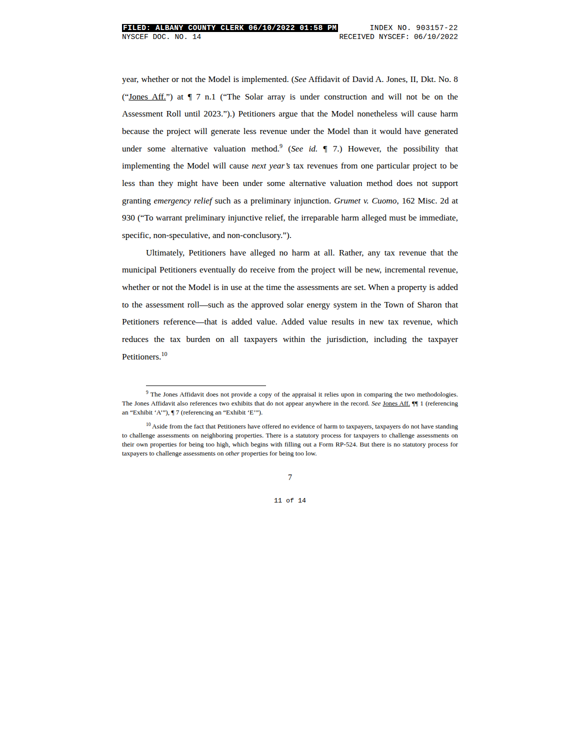FILED: ALBANY COUNTY CLERK 06/10/2022 01:58 PM INDEX NO. 903157-22
NYSCEF DOC. NO. 14 RECEIVED NYSCEF: 06/10/2022
year, whether or not the Model is implemented. (See Affidavit of David A. Jones, II, Dkt. No. 8 (“Jones Aff.”) at ¶ 7 n.1 (“The Solar array is under construction and will not be on the Assessment Roll until 2023.”).) Petitioners argue that the Model nonetheless will cause harm because the project will generate less revenue under the Model than it would have generated under some alternative valuation method.9 (See id. ¶ 7.) However, the possibility that implementing the Model will cause next year’s tax revenues from one particular project to be less than they might have been under some alternative valuation method does not support granting emergency relief such as a preliminary injunction. Grumet v. Cuomo, 162 Misc. 2d at 930 (“To warrant preliminary injunctive relief, the irreparable harm alleged must be immediate, specific, non-speculative, and non-conclusory.”).
Ultimately, Petitioners have alleged no harm at all. Rather, any tax revenue that the municipal Petitioners eventually do receive from the project will be new, incremental revenue, whether or not the Model is in use at the time the assessments are set. When a property is added to the assessment roll—such as the approved solar energy system in the Town of Sharon that Petitioners reference—that is added value. Added value results in new tax revenue, which reduces the tax burden on all taxpayers within the jurisdiction, including the taxpayer Petitioners.10
9 The Jones Affidavit does not provide a copy of the appraisal it relies upon in comparing the two methodologies. The Jones Affidavit also references two exhibits that do not appear anywhere in the record. See Jones Aff. ¶¶ 1 (referencing an “Exhibit ‘A’”), ¶ 7 (referencing an “Exhibit ‘E’”).
10 Aside from the fact that Petitioners have offered no evidence of harm to taxpayers, taxpayers do not have standing to challenge assessments on neighboring properties. There is a statutory process for taxpayers to challenge assessments on their own properties for being too high, which begins with filling out a Form RP-524. But there is no statutory process for taxpayers to challenge assessments on other properties for being too low.
7
11 of 14